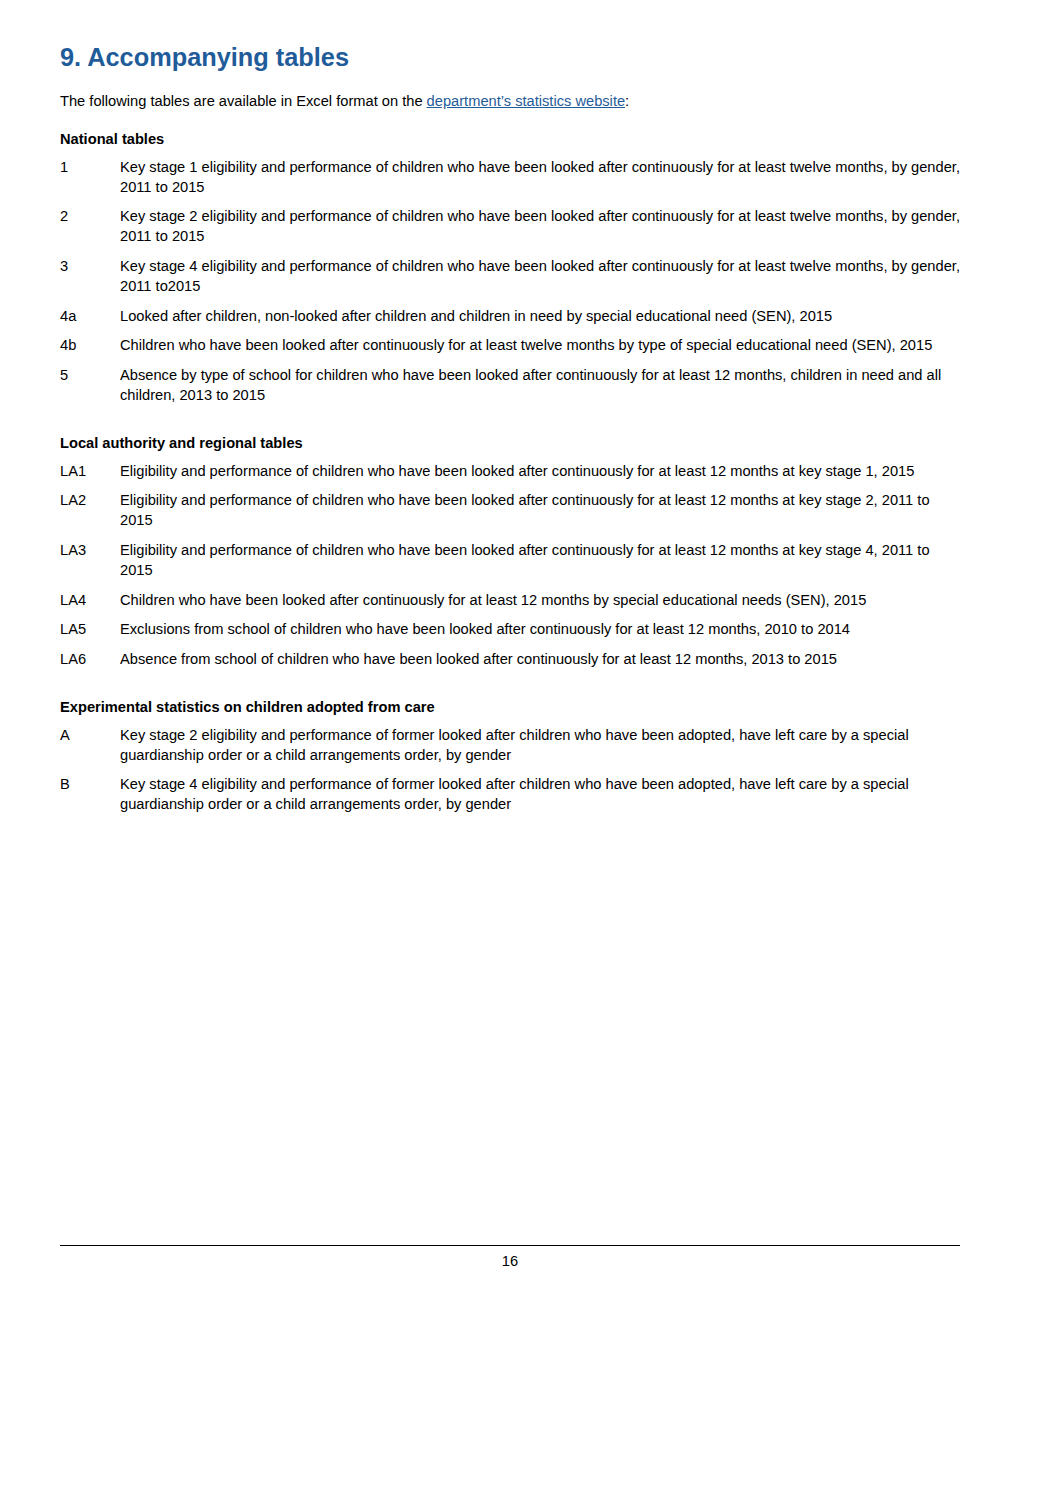9. Accompanying tables
The following tables are available in Excel format on the department’s statistics website:
National tables
| 1 | Key stage 1 eligibility and performance of children who have been looked after continuously for at least twelve months, by gender, 2011 to 2015 |
| 2 | Key stage 2 eligibility and performance of children who have been looked after continuously for at least twelve months, by gender, 2011 to 2015 |
| 3 | Key stage 4 eligibility and performance of children who have been looked after continuously for at least twelve months, by gender, 2011 to2015 |
| 4a | Looked after children, non-looked after children and children in need by special educational need (SEN), 2015 |
| 4b | Children who have been looked after continuously for at least twelve months by type of special educational need (SEN), 2015 |
| 5 | Absence by type of school for children who have been looked after continuously for at least 12 months, children in need and all children, 2013 to 2015 |
Local authority and regional tables
| LA1 | Eligibility and performance of children who have been looked after continuously for at least 12 months at key stage 1, 2015 |
| LA2 | Eligibility and performance of children who have been looked after continuously for at least 12 months at key stage 2, 2011 to 2015 |
| LA3 | Eligibility and performance of children who have been looked after continuously for at least 12 months at key stage 4, 2011 to 2015 |
| LA4 | Children who have been looked after continuously for at least 12 months by special educational needs (SEN), 2015 |
| LA5 | Exclusions from school of children who have been looked after continuously for at least 12 months, 2010 to 2014 |
| LA6 | Absence from school of children who have been looked after continuously for at least 12 months, 2013 to 2015 |
Experimental statistics on children adopted from care
| A | Key stage 2 eligibility and performance of former looked after children who have been adopted, have left care by a special guardianship order or a child arrangements order, by gender |
| B | Key stage 4 eligibility and performance of former looked after children who have been adopted, have left care by a special guardianship order or a child arrangements order, by gender |
16